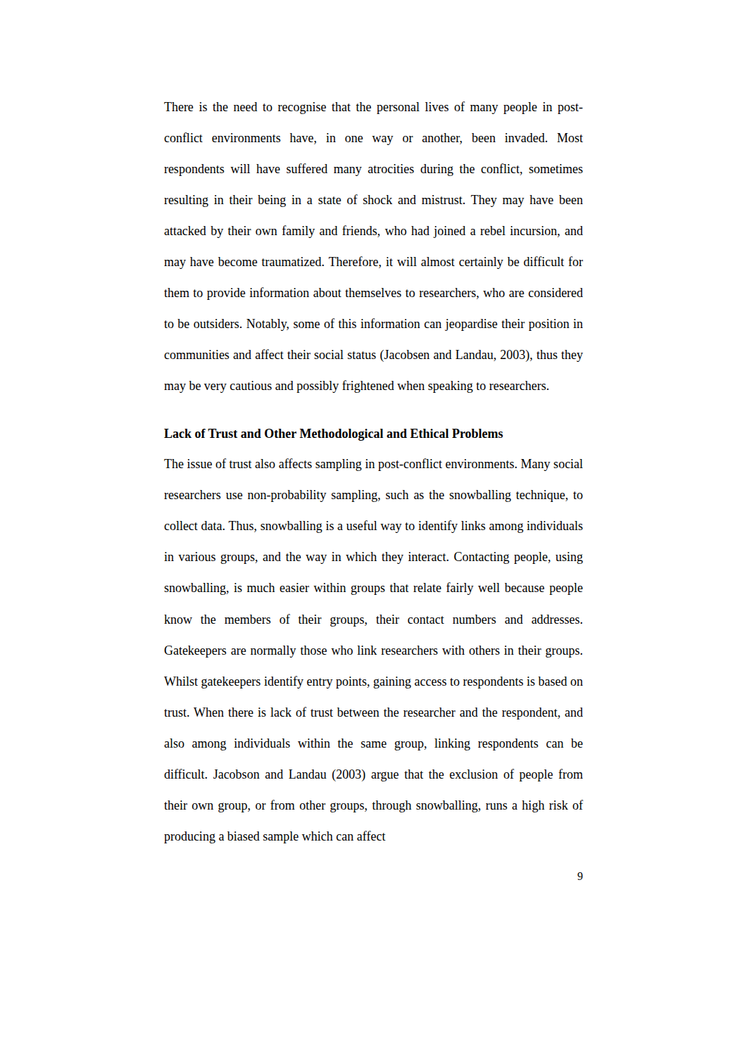There is the need to recognise that the personal lives of many people in post-conflict environments have, in one way or another, been invaded. Most respondents will have suffered many atrocities during the conflict, sometimes resulting in their being in a state of shock and mistrust. They may have been attacked by their own family and friends, who had joined a rebel incursion, and may have become traumatized. Therefore, it will almost certainly be difficult for them to provide information about themselves to researchers, who are considered to be outsiders. Notably, some of this information can jeopardise their position in communities and affect their social status (Jacobsen and Landau, 2003), thus they may be very cautious and possibly frightened when speaking to researchers.
Lack of Trust and Other Methodological and Ethical Problems
The issue of trust also affects sampling in post-conflict environments. Many social researchers use non-probability sampling, such as the snowballing technique, to collect data. Thus, snowballing is a useful way to identify links among individuals in various groups, and the way in which they interact. Contacting people, using snowballing, is much easier within groups that relate fairly well because people know the members of their groups, their contact numbers and addresses. Gatekeepers are normally those who link researchers with others in their groups. Whilst gatekeepers identify entry points, gaining access to respondents is based on trust. When there is lack of trust between the researcher and the respondent, and also among individuals within the same group, linking respondents can be difficult. Jacobson and Landau (2003) argue that the exclusion of people from their own group, or from other groups, through snowballing, runs a high risk of producing a biased sample which can affect
9